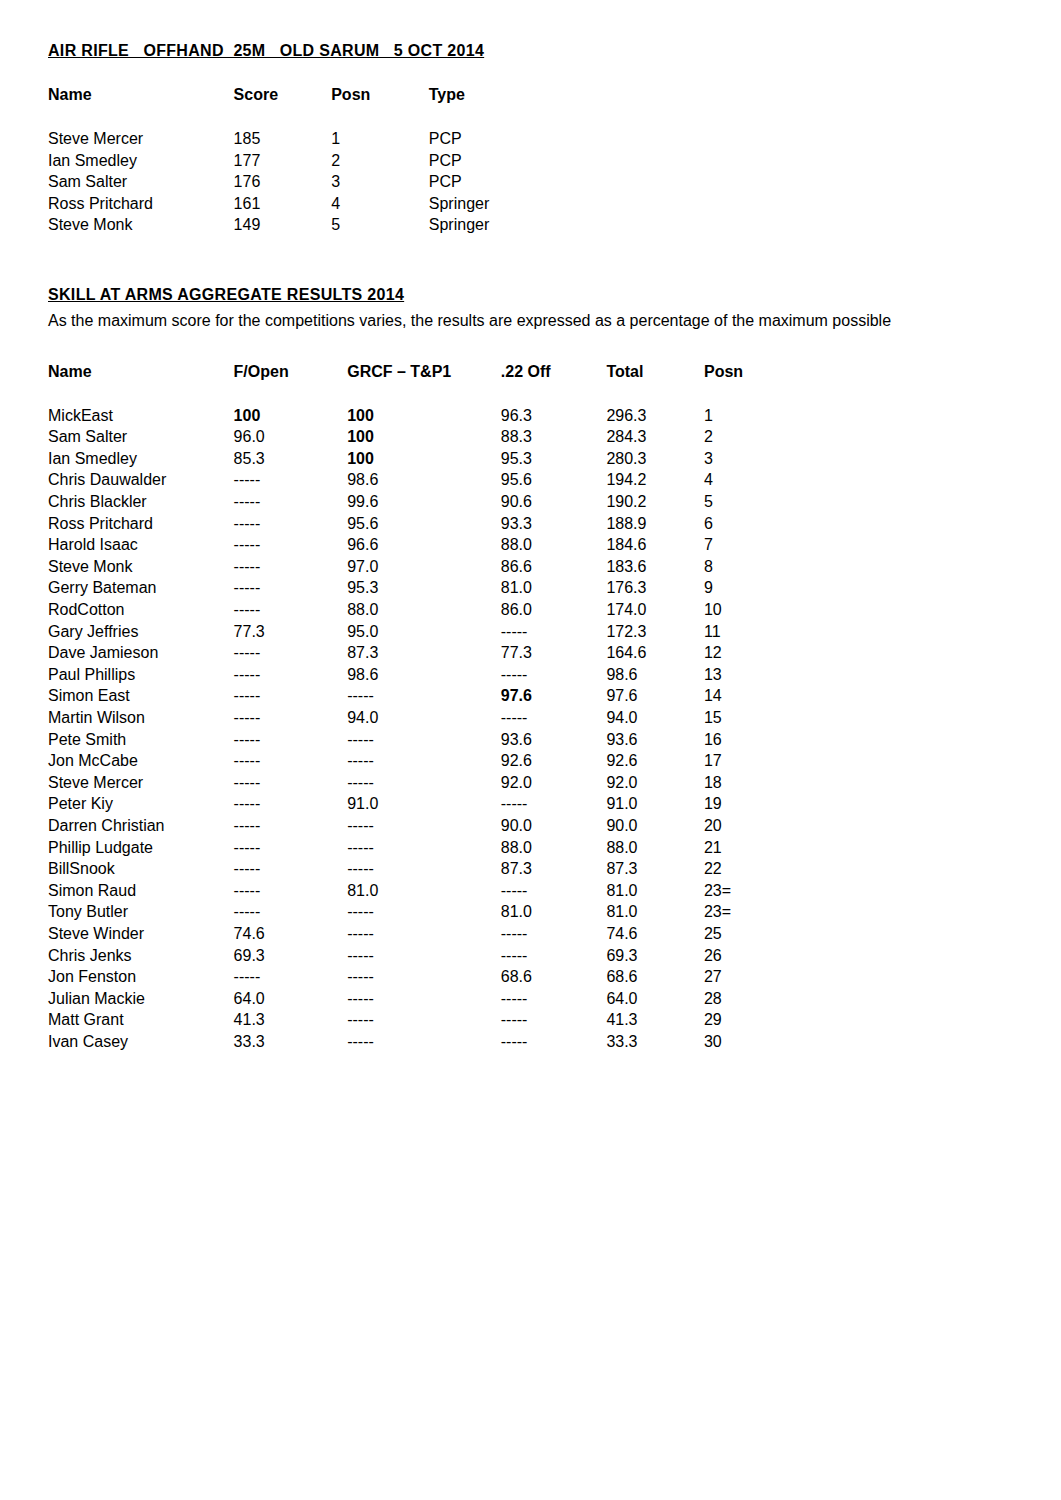AIR RIFLE OFFHAND 25M OLD SARUM 5 OCT 2014
| Name | Score | Posn | Type |
| --- | --- | --- | --- |
| Steve Mercer | 185 | 1 | PCP |
| Ian Smedley | 177 | 2 | PCP |
| Sam Salter | 176 | 3 | PCP |
| Ross Pritchard | 161 | 4 | Springer |
| Steve Monk | 149 | 5 | Springer |
SKILL AT ARMS AGGREGATE RESULTS 2014
As the maximum score for the competitions varies, the results are expressed as a percentage of the maximum possible
| Name | F/Open | GRCF – T&P1 | .22 Off | Total | Posn |
| --- | --- | --- | --- | --- | --- |
| MickEast | 100 | 100 | 96.3 | 296.3 | 1 |
| Sam Salter | 96.0 | 100 | 88.3 | 284.3 | 2 |
| Ian Smedley | 85.3 | 100 | 95.3 | 280.3 | 3 |
| Chris Dauwalder | ----- | 98.6 | 95.6 | 194.2 | 4 |
| Chris Blackler | ----- | 99.6 | 90.6 | 190.2 | 5 |
| Ross Pritchard | ----- | 95.6 | 93.3 | 188.9 | 6 |
| Harold Isaac | ----- | 96.6 | 88.0 | 184.6 | 7 |
| Steve Monk | ----- | 97.0 | 86.6 | 183.6 | 8 |
| Gerry Bateman | ----- | 95.3 | 81.0 | 176.3 | 9 |
| RodCotton | ----- | 88.0 | 86.0 | 174.0 | 10 |
| Gary Jeffries | 77.3 | 95.0 | ----- | 172.3 | 11 |
| Dave Jamieson | ----- | 87.3 | 77.3 | 164.6 | 12 |
| Paul Phillips | ----- | 98.6 | ----- | 98.6 | 13 |
| Simon East | ----- | ----- | 97.6 | 97.6 | 14 |
| Martin Wilson | ----- | 94.0 | ----- | 94.0 | 15 |
| Pete Smith | ----- | ----- | 93.6 | 93.6 | 16 |
| Jon McCabe | ----- | ----- | 92.6 | 92.6 | 17 |
| Steve Mercer | ----- | ----- | 92.0 | 92.0 | 18 |
| Peter Kiy | ----- | 91.0 | ----- | 91.0 | 19 |
| Darren Christian | ----- | ----- | 90.0 | 90.0 | 20 |
| Phillip Ludgate | ----- | ----- | 88.0 | 88.0 | 21 |
| BillSnook | ----- | ----- | 87.3 | 87.3 | 22 |
| Simon Raud | ----- | 81.0 | ----- | 81.0 | 23= |
| Tony Butler | ----- | ----- | 81.0 | 81.0 | 23= |
| Steve Winder | 74.6 | ----- | ----- | 74.6 | 25 |
| Chris Jenks | 69.3 | ----- | ----- | 69.3 | 26 |
| Jon Fenston | ----- | ----- | 68.6 | 68.6 | 27 |
| Julian Mackie | 64.0 | ----- | ----- | 64.0 | 28 |
| Matt Grant | 41.3 | ----- | ----- | 41.3 | 29 |
| Ivan Casey | 33.3 | ----- | ----- | 33.3 | 30 |